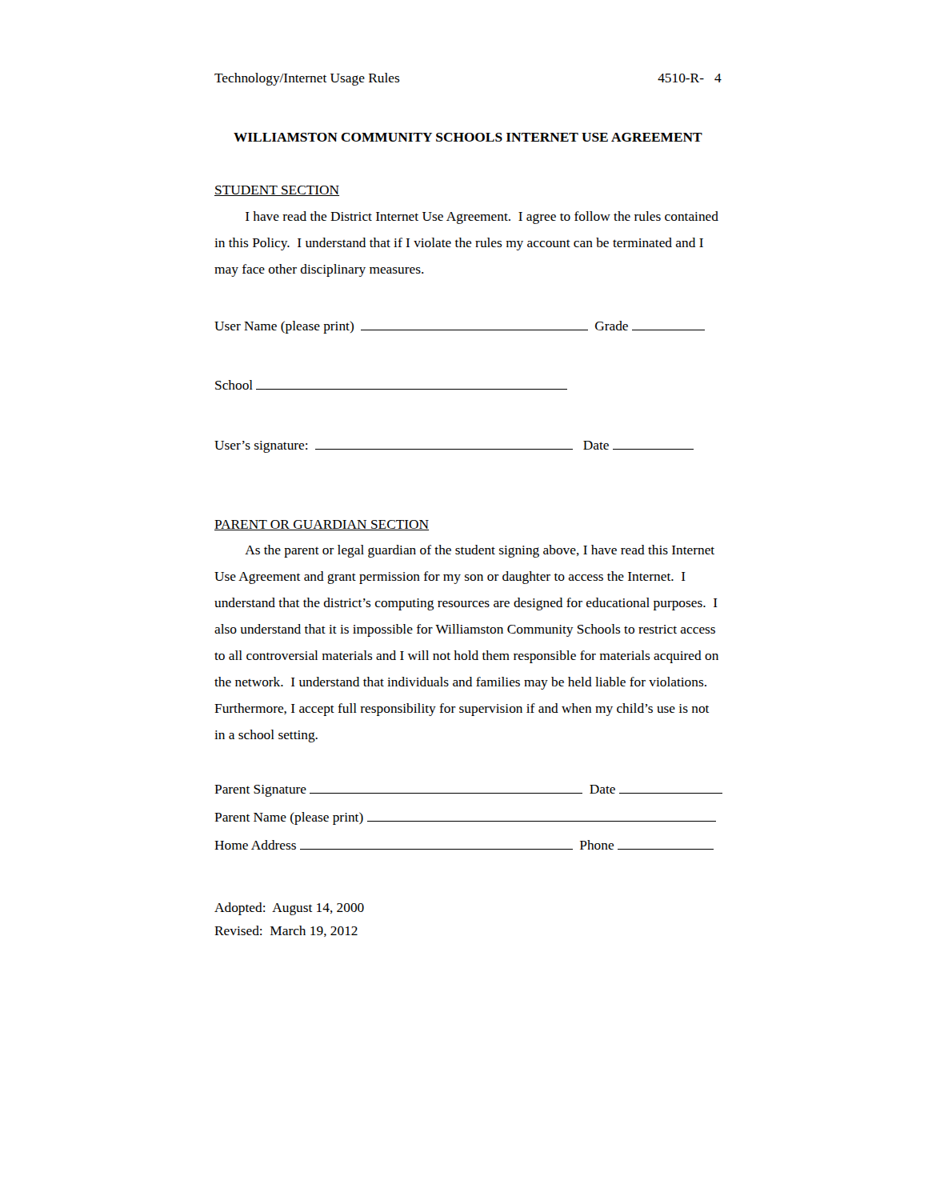Technology/Internet Usage Rules
4510-R- 4
WILLIAMSTON COMMUNITY SCHOOLS INTERNET USE AGREEMENT
STUDENT SECTION
I have read the District Internet Use Agreement. I agree to follow the rules contained in this Policy. I understand that if I violate the rules my account can be terminated and I may face other disciplinary measures.
User Name (please print) Grade
School
User’s signature: Date
PARENT OR GUARDIAN SECTION
As the parent or legal guardian of the student signing above, I have read this Internet Use Agreement and grant permission for my son or daughter to access the Internet. I understand that the district’s computing resources are designed for educational purposes. I also understand that it is impossible for Williamston Community Schools to restrict access to all controversial materials and I will not hold them responsible for materials acquired on the network. I understand that individuals and families may be held liable for violations. Furthermore, I accept full responsibility for supervision if and when my child’s use is not in a school setting.
Parent Signature Date
Parent Name (please print)
Home Address Phone
Adopted: August 14, 2000
Revised: March 19, 2012